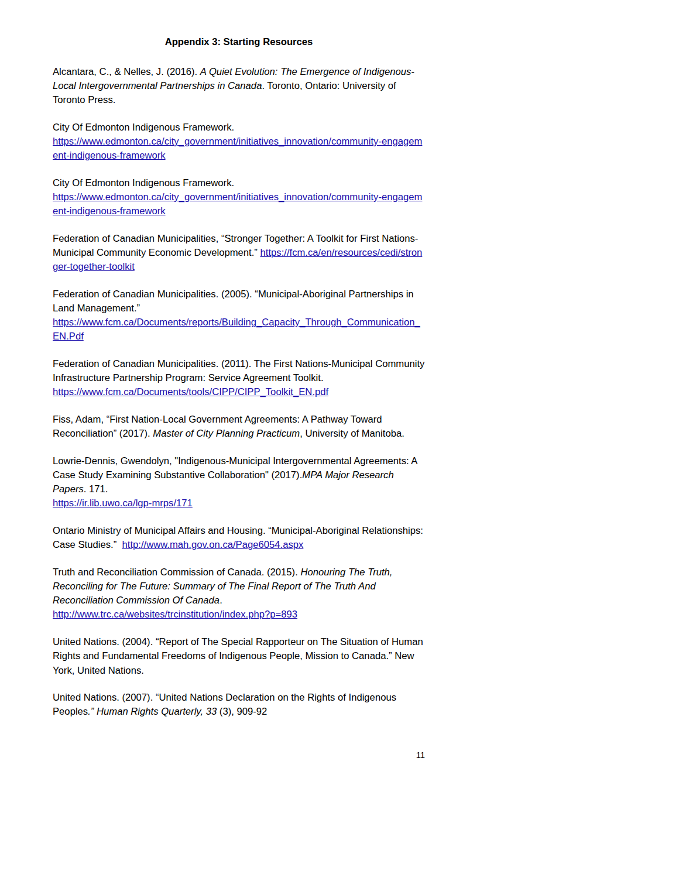Appendix 3: Starting Resources
Alcantara, C., & Nelles, J. (2016). A Quiet Evolution: The Emergence of Indigenous-Local Intergovernmental Partnerships in Canada. Toronto, Ontario: University of Toronto Press.
City Of Edmonton Indigenous Framework.
https://www.edmonton.ca/city_government/initiatives_innovation/community-engagement-indigenous-framework
City Of Edmonton Indigenous Framework.
https://www.edmonton.ca/city_government/initiatives_innovation/community-engagement-indigenous-framework
Federation of Canadian Municipalities, “Stronger Together: A Toolkit for First Nations-Municipal Community Economic Development.” https://fcm.ca/en/resources/cedi/stronger-together-toolkit
Federation of Canadian Municipalities. (2005). “Municipal-Aboriginal Partnerships in Land Management.”
https://www.fcm.ca/Documents/reports/Building_Capacity_Through_Communication_EN.Pdf
Federation of Canadian Municipalities. (2011). The First Nations-Municipal Community Infrastructure Partnership Program: Service Agreement Toolkit.
https://www.fcm.ca/Documents/tools/CIPP/CIPP_Toolkit_EN.pdf
Fiss, Adam, “First Nation-Local Government Agreements: A Pathway Toward Reconciliation” (2017). Master of City Planning Practicum, University of Manitoba.
Lowrie-Dennis, Gwendolyn, "Indigenous-Municipal Intergovernmental Agreements: A Case Study Examining Substantive Collaboration" (2017).MPA Major Research Papers. 171.
https://ir.lib.uwo.ca/lgp-mrps/171
Ontario Ministry of Municipal Affairs and Housing. “Municipal-Aboriginal Relationships: Case Studies.” http://www.mah.gov.on.ca/Page6054.aspx
Truth and Reconciliation Commission of Canada. (2015). Honouring The Truth, Reconciling for The Future: Summary of The Final Report of The Truth And Reconciliation Commission Of Canada.
http://www.trc.ca/websites/trcinstitution/index.php?p=893
United Nations. (2004). “Report of The Special Rapporteur on The Situation of Human Rights and Fundamental Freedoms of Indigenous People, Mission to Canada.” New York, United Nations.
United Nations. (2007). “United Nations Declaration on the Rights of Indigenous Peoples.” Human Rights Quarterly, 33 (3), 909-92
11